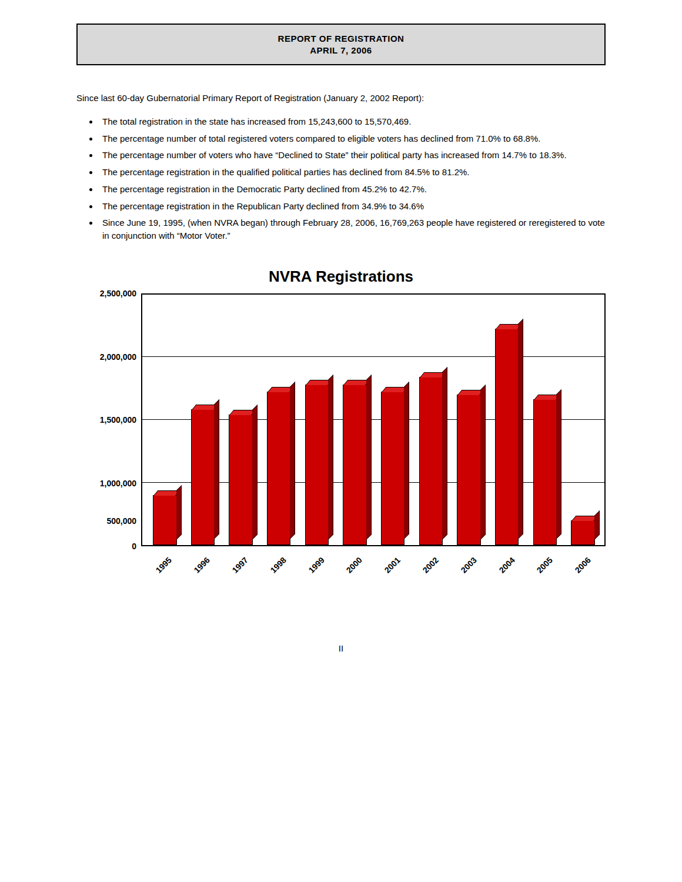REPORT OF REGISTRATION
APRIL 7, 2006
Since last 60-day Gubernatorial Primary Report of Registration (January 2, 2002 Report):
The total registration in the state has increased from 15,243,600 to 15,570,469.
The percentage number of total registered voters compared to eligible voters has declined from 71.0% to 68.8%.
The percentage number of voters who have “Declined to State” their political party has increased from 14.7% to 18.3%.
The percentage registration in the qualified political parties has declined from 84.5% to 81.2%.
The percentage registration in the Democratic Party declined from 45.2% to 42.7%.
The percentage registration in the Republican Party declined from 34.9% to 34.6%
Since June 19, 1995, (when NVRA began) through February 28, 2006, 16,769,263 people have registered or reregistered to vote in conjunction with “Motor Voter.”
NVRA Registrations
2,500,000 2,000,000 1,500,000 1,000,000 500,000 0
1995 1996 1997 1998 1999 2000 2001 2002 2003 2004 2005 2006
II